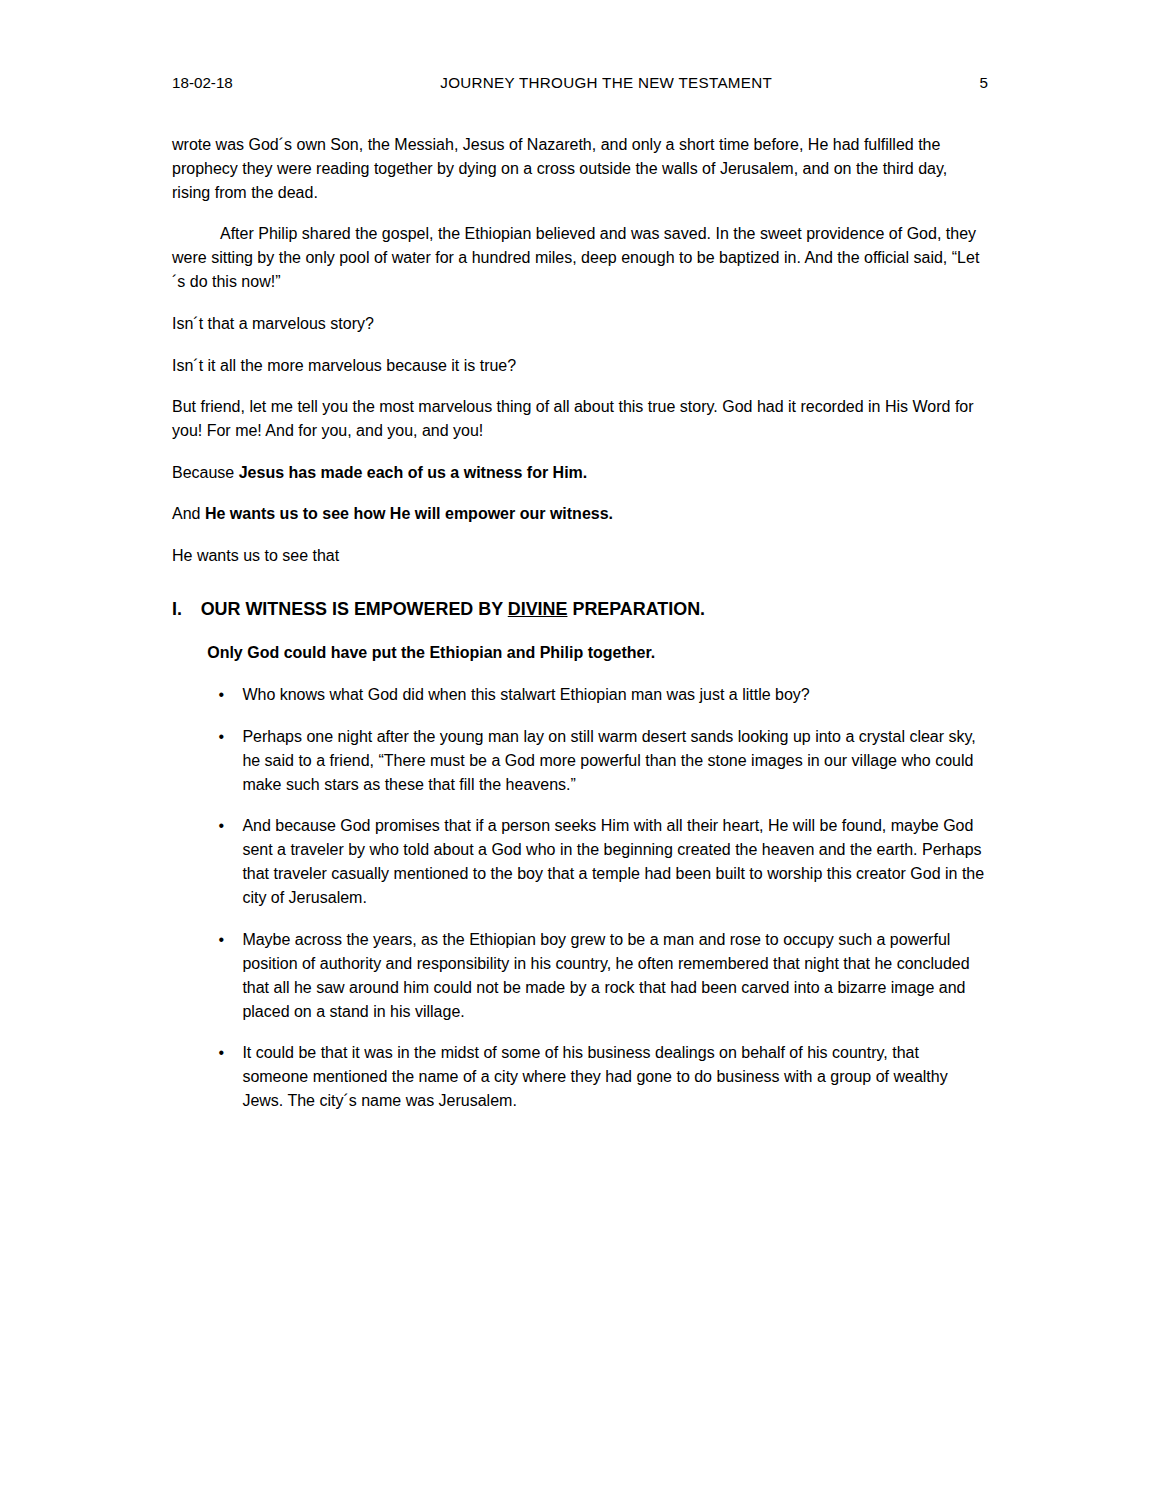18-02-18 JOURNEY THROUGH THE NEW TESTAMENT 5
wrote was God´s own Son, the Messiah, Jesus of Nazareth, and only a short time before, He had fulfilled the prophecy they were reading together by dying on a cross outside the walls of Jerusalem, and on the third day, rising from the dead.
After Philip shared the gospel, the Ethiopian believed and was saved. In the sweet providence of God, they were sitting by the only pool of water for a hundred miles, deep enough to be baptized in. And the official said, “Let´s do this now!”
Isn´t that a marvelous story?
Isn´t it all the more marvelous because it is true?
But friend, let me tell you the most marvelous thing of all about this true story. God had it recorded in His Word for you! For me! And for you, and you, and you!
Because Jesus has made each of us a witness for Him.
And He wants us to see how He will empower our witness.
He wants us to see that
I. OUR WITNESS IS EMPOWERED BY DIVINE PREPARATION.
Only God could have put the Ethiopian and Philip together.
Who knows what God did when this stalwart Ethiopian man was just a little boy?
Perhaps one night after the young man lay on still warm desert sands looking up into a crystal clear sky, he said to a friend, “There must be a God more powerful than the stone images in our village who could make such stars as these that fill the heavens.”
And because God promises that if a person seeks Him with all their heart, He will be found, maybe God sent a traveler by who told about a God who in the beginning created the heaven and the earth. Perhaps that traveler casually mentioned to the boy that a temple had been built to worship this creator God in the city of Jerusalem.
Maybe across the years, as the Ethiopian boy grew to be a man and rose to occupy such a powerful position of authority and responsibility in his country, he often remembered that night that he concluded that all he saw around him could not be made by a rock that had been carved into a bizarre image and placed on a stand in his village.
It could be that it was in the midst of some of his business dealings on behalf of his country, that someone mentioned the name of a city where they had gone to do business with a group of wealthy Jews. The city´s name was Jerusalem.